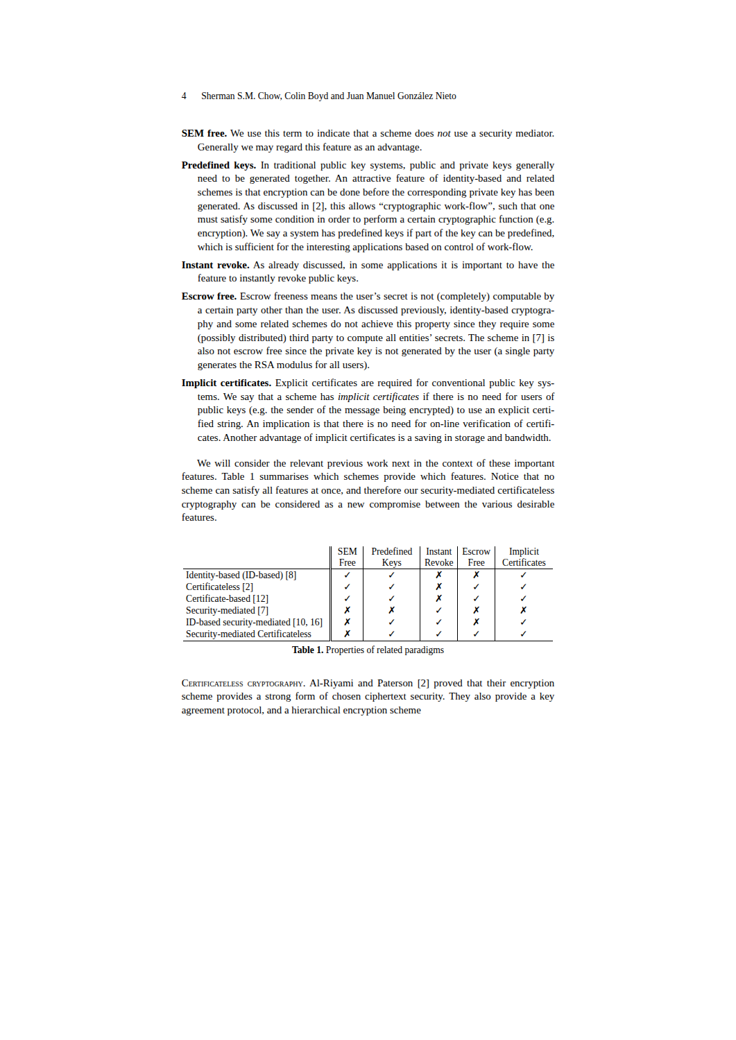4 Sherman S.M. Chow, Colin Boyd and Juan Manuel González Nieto
SEM free
SEM free. We use this term to indicate that a scheme does not use a security mediator. Generally we may regard this feature as an advantage.
Predefined keys
Predefined keys. In traditional public key systems, public and private keys generally need to be generated together. An attractive feature of identity-based and related schemes is that encryption can be done before the corresponding private key has been generated. As discussed in [2], this allows “cryptographic work-flow”, such that one must satisfy some condition in order to perform a certain cryptographic function (e.g. encryption). We say a system has predefined keys if part of the key can be predefined, which is sufficient for the interesting applications based on control of work-flow.
Instant revoke
Instant revoke. As already discussed, in some applications it is important to have the feature to instantly revoke public keys.
Escrow free
Escrow free. Escrow freeness means the user’s secret is not (completely) computable by a certain party other than the user. As discussed previously, identity-based cryptography and some related schemes do not achieve this property since they require some (possibly distributed) third party to compute all entities’ secrets. The scheme in [7] is also not escrow free since the private key is not generated by the user (a single party generates the RSA modulus for all users).
Implicit certificates
Implicit certificates. Explicit certificates are required for conventional public key systems. We say that a scheme has implicit certificates if there is no need for users of public keys (e.g. the sender of the message being encrypted) to use an explicit certified string. An implication is that there is no need for on-line verification of certificates. Another advantage of implicit certificates is a saving in storage and bandwidth.
We will consider the relevant previous work next in the context of these important features. Table 1 summarises which schemes provide which features. Notice that no scheme can satisfy all features at once, and therefore our security-mediated certificateless cryptography can be considered as a new compromise between the various desirable features.
| | SEM | Predefined | Instant | Escrow | Implicit |
| --- | --- | --- | --- | --- | --- |
| | Free | Keys | Revoke | Free | Certificates |
| Identity-based (ID-based) [8] | | | | | |
| Certificateless [2] | | | | | |
| Certificate-based [12] | | | | | |
| Security-mediated [7] | | | | | |
| ID-based security-mediated [10, 16] | | | | | |
| Security-mediated Certificateless | | | | | |
Table 1. Properties of related paradigms
Certificateless cryptography. Al-Riyami and Paterson [2] proved that their encryption scheme provides a strong form of chosen ciphertext security. They also provide a key agreement protocol, and a hierarchical encryption scheme